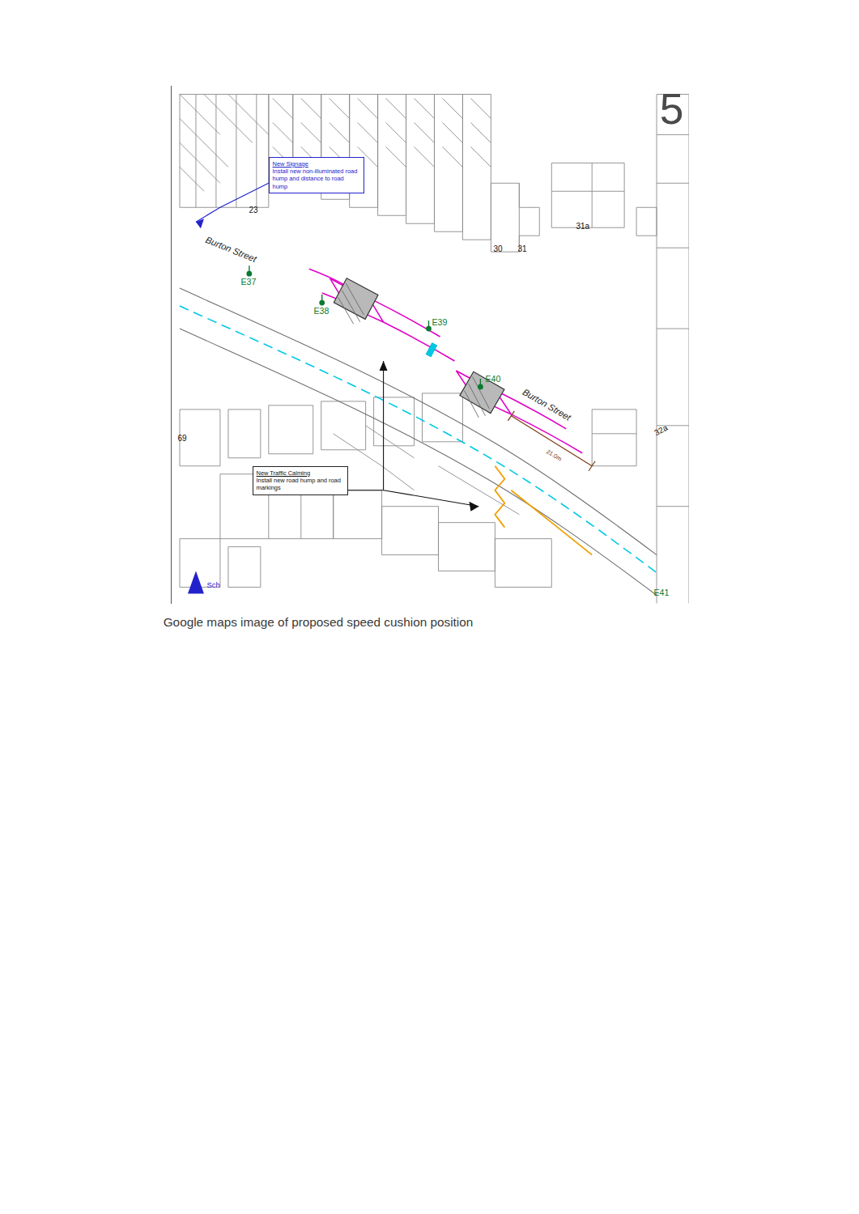5
New Signage Install new non-illuminated road hump and distance to road hump
New Traffic Calming Install new road hump and road markings
23 30 31 31a 69 32a Burton Street Burton Street DOVE VIEW E37 E38 E39 E40 E41 21.0m Sch
Google maps image of proposed speed cushion position